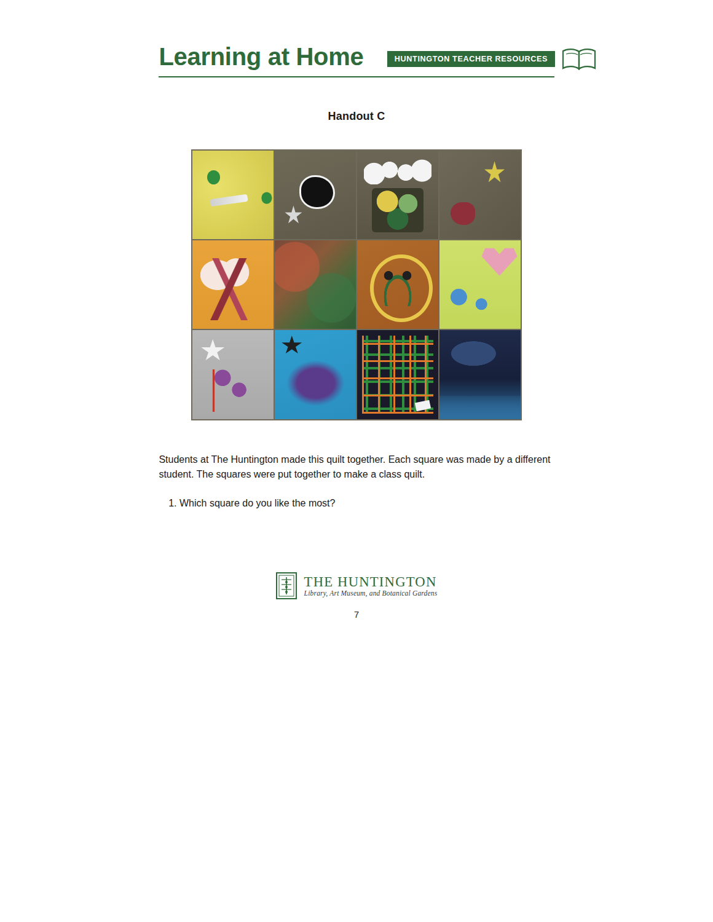Learning at Home
HUNTINGTON TEACHER RESOURCES
Handout C
Students at The Huntington made this quilt together. Each square was made by a different student. The squares were put together to make a class quilt.
Which square do you like the most?
THE HUNTINGTON
Library, Art Museum, and Botanical Gardens
7